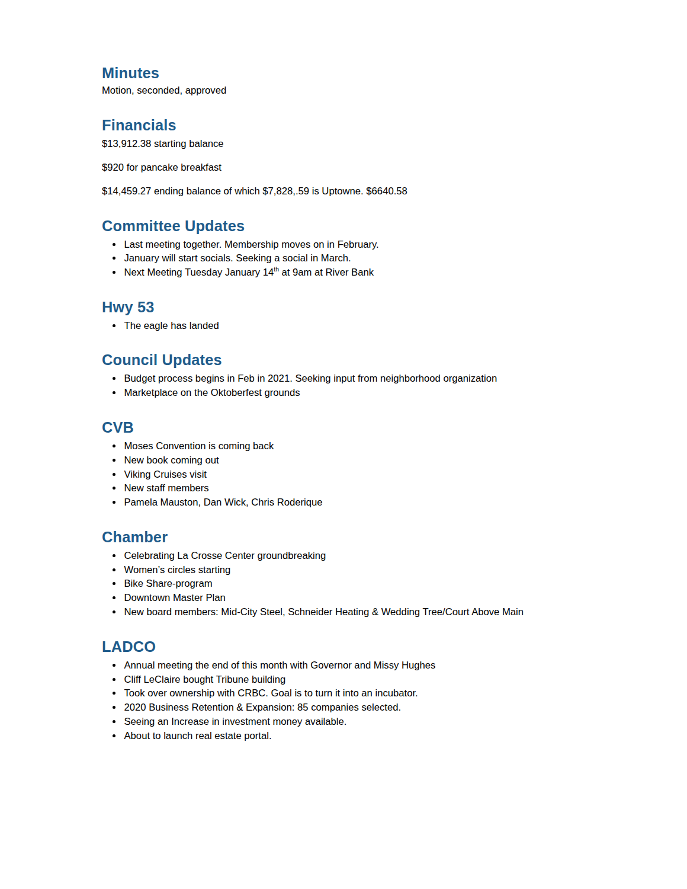Minutes
Motion, seconded, approved
Financials
$13,912.38 starting balance
$920 for pancake breakfast
$14,459.27 ending balance of which $7,828,.59 is Uptowne. $6640.58
Committee Updates
Last meeting together. Membership moves on in February.
January will start socials. Seeking a social in March.
Next Meeting Tuesday January 14th at 9am at River Bank
Hwy 53
The eagle has landed
Council Updates
Budget process begins in Feb in 2021. Seeking input from neighborhood organization
Marketplace on the Oktoberfest grounds
CVB
Moses Convention is coming back
New book coming out
Viking Cruises visit
New staff members
Pamela Mauston, Dan Wick, Chris Roderique
Chamber
Celebrating La Crosse Center groundbreaking
Women’s circles starting
Bike Share-program
Downtown Master Plan
New board members: Mid-City Steel, Schneider Heating & Wedding Tree/Court Above Main
LADCO
Annual meeting the end of this month with Governor and Missy Hughes
Cliff LeClaire bought Tribune building
Took over ownership with CRBC. Goal is to turn it into an incubator.
2020 Business Retention & Expansion: 85 companies selected.
Seeing an Increase in investment money available.
About to launch real estate portal.